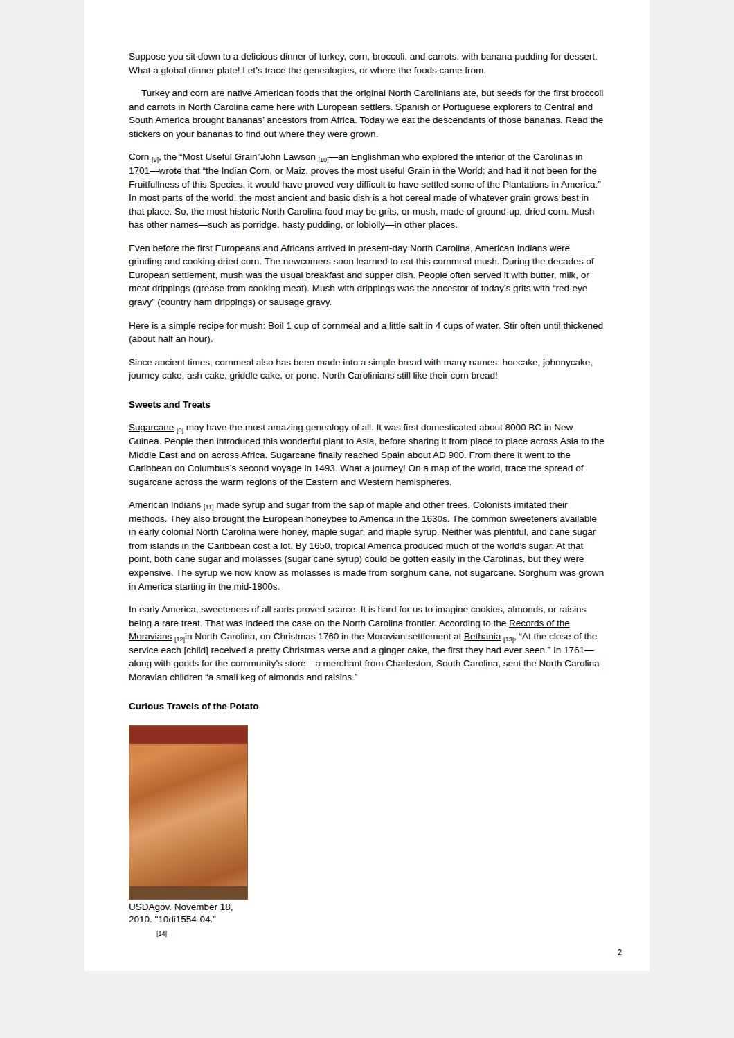Suppose you sit down to a delicious dinner of turkey, corn, broccoli, and carrots, with banana pudding for dessert. What a global dinner plate! Let’s trace the genealogies, or where the foods came from.
Turkey and corn are native American foods that the original North Carolinians ate, but seeds for the first broccoli and carrots in North Carolina came here with European settlers. Spanish or Portuguese explorers to Central and South America brought bananas’ ancestors from Africa. Today we eat the descendants of those bananas. Read the stickers on your bananas to find out where they were grown.
Corn [9], the “Most Useful Grain”John Lawson [10]—an Englishman who explored the interior of the Carolinas in 1701—wrote that “the Indian Corn, or Maiz, proves the most useful Grain in the World; and had it not been for the Fruitfullness of this Species, it would have proved very difficult to have settled some of the Plantations in America.” In most parts of the world, the most ancient and basic dish is a hot cereal made of whatever grain grows best in that place. So, the most historic North Carolina food may be grits, or mush, made of ground-up, dried corn. Mush has other names—such as porridge, hasty pudding, or loblolly—in other places.
Even before the first Europeans and Africans arrived in present-day North Carolina, American Indians were grinding and cooking dried corn. The newcomers soon learned to eat this cornmeal mush. During the decades of European settlement, mush was the usual breakfast and supper dish. People often served it with butter, milk, or meat drippings (grease from cooking meat). Mush with drippings was the ancestor of today’s grits with “red-eye gravy” (country ham drippings) or sausage gravy.
Here is a simple recipe for mush: Boil 1 cup of cornmeal and a little salt in 4 cups of water. Stir often until thickened (about half an hour).
Since ancient times, cornmeal also has been made into a simple bread with many names: hoecake, johnnycake, journey cake, ash cake, griddle cake, or pone. North Carolinians still like their corn bread!
Sweets and Treats
Sugarcane [8] may have the most amazing genealogy of all. It was first domesticated about 8000 BC in New Guinea. People then introduced this wonderful plant to Asia, before sharing it from place to place across Asia to the Middle East and on across Africa. Sugarcane finally reached Spain about AD 900. From there it went to the Caribbean on Columbus’s second voyage in 1493. What a journey! On a map of the world, trace the spread of sugarcane across the warm regions of the Eastern and Western hemispheres.
American Indians [11] made syrup and sugar from the sap of maple and other trees. Colonists imitated their methods. They also brought the European honeybee to America in the 1630s. The common sweeteners available in early colonial North Carolina were honey, maple sugar, and maple syrup. Neither was plentiful, and cane sugar from islands in the Caribbean cost a lot. By 1650, tropical America produced much of the world’s sugar. At that point, both cane sugar and molasses (sugar cane syrup) could be gotten easily in the Carolinas, but they were expensive. The syrup we now know as molasses is made from sorghum cane, not sugarcane. Sorghum was grown in America starting in the mid-1800s.
In early America, sweeteners of all sorts proved scarce. It is hard for us to imagine cookies, almonds, or raisins being a rare treat. That was indeed the case on the North Carolina frontier. According to the Records of the Moravians [12] in North Carolina, on Christmas 1760 in the Moravian settlement at Bethania [13], “At the close of the service each [child] received a pretty Christmas verse and a ginger cake, the first they had ever seen.” In 1761—along with goods for the community’s store—a merchant from Charleston, South Carolina, sent the North Carolina Moravian children “a small keg of almonds and raisins.”
Curious Travels of the Potato
USDAgov. November 18, 2010. "10di1554-04.” [14]
2